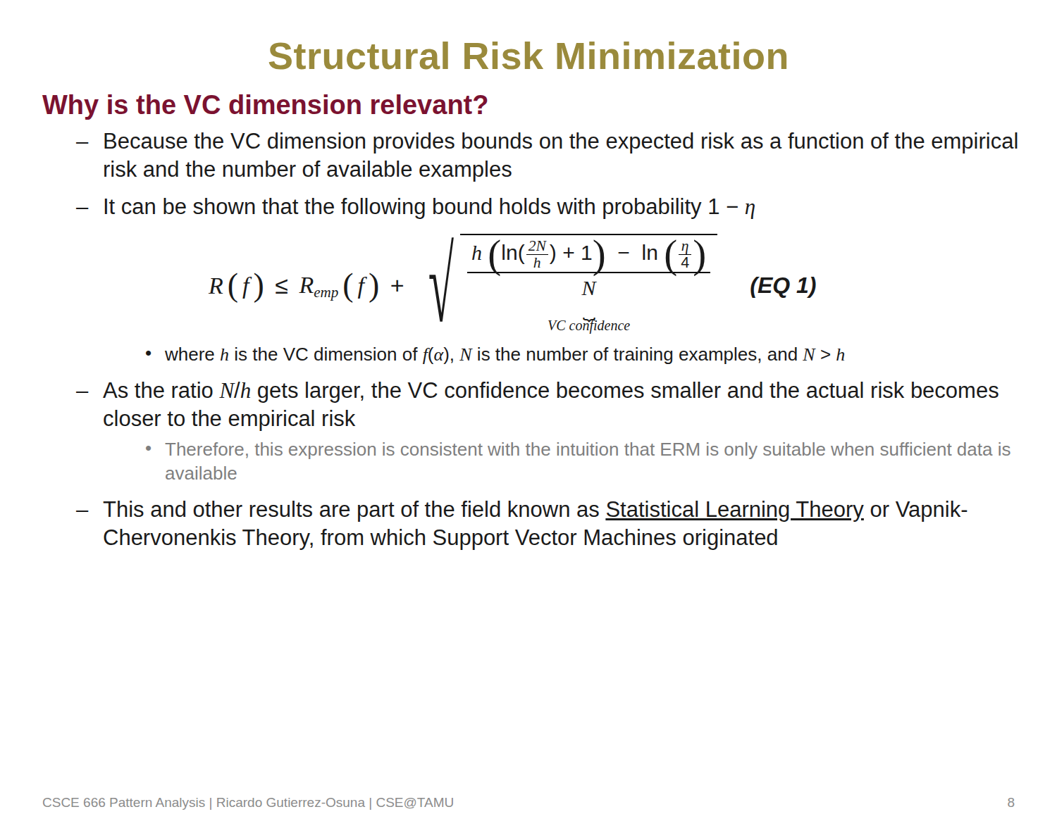Structural Risk Minimization
Why is the VC dimension relevant?
Because the VC dimension provides bounds on the expected risk as a function of the empirical risk and the number of available examples
It can be shown that the following bound holds with probability 1 − η
R(f) ≤ Remp(f) + √ h (ln(2N h) + 1) − ln (η 4) N ⏟ VC confidence (EQ 1)
where h is the VC dimension of f(α), N is the number of training examples, and N > h
As the ratio N/h gets larger, the VC confidence becomes smaller and the actual risk becomes closer to the empirical risk
Therefore, this expression is consistent with the intuition that ERM is only suitable when sufficient data is available
This and other results are part of the field known as Statistical Learning Theory or Vapnik-Chervonenkis Theory, from which Support Vector Machines originated
CSCE 666 Pattern Analysis | Ricardo Gutierrez-Osuna | CSE@TAMU 8